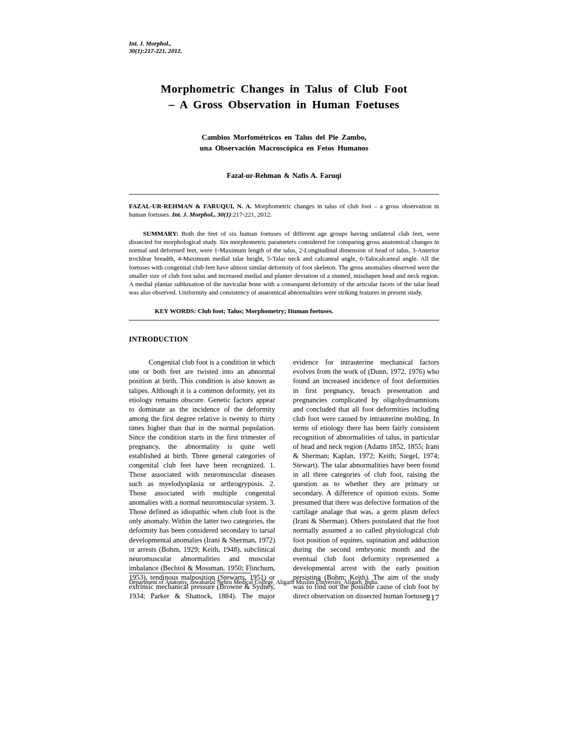Int. J. Morphol.,
30(1):217-221, 2012.
Morphometric Changes in Talus of Club Foot
– A Gross Observation in Human Foetuses
Cambios Morfométricos en Talus del Pie Zambo,
una Observación Macroscópica en Fetos Humanos
Fazal-ur-Rehman & Nafis A. Faruqi
FAZAL-UR-REHMAN & FARUQUI, N. A. Morphometric changes in talus of club foot – a gross observation in human foetuses. Int. J. Morphol., 30(1):217-221, 2012.
SUMMARY: Both the feet of six human foetuses of different age groups having unilateral club feet, were dissected for morphological study. Six morphometric parameters considered for comparing gross anatomical changes in normal and deformed feet, were 1-Maximum length of the talus, 2-Longitudinal dimension of head of talus, 3-Anterior trochlear breadth, 4-Maximum medial talar height, 5-Talar neck and calcaneal angle, 6-Talocalcaneal angle. All the foetuses with congenital club feet have almost similar deformity of foot skeleton. The gross anomalies observed were the smaller size of club foot talus and increased medial and planter deviation of a stunted, misshapen head and neck region. A medial plantar subluxation of the navicular bone with a consequent deformity of the articular facets of the talar head was also observed. Uniformity and consistency of anatomical abnormalities were striking features in present study.
KEY WORDS: Club foot; Talus; Morphometry; Human foetuses.
INTRODUCTION
Congenital club foot is a condition in which one or both feet are twisted into an abnormal position at birth. This condition is also known as talipes. Although it is a common deformity, yet its etiology remains obscure. Genetic factors appear to dominate as the incidence of the deformity among the first degree relative is twenty to thirty times higher than that in the normal population. Since the condition starts in the first trimester of pregnancy, the abnormality is quite well established at birth. Three general categories of congenital club feet have been recognized. 1. Those associated with neuromuscular diseases such as myelodysplasia or arthrogryposis. 2. Those associated with multiple congenital anomalies with a normal neuromuscular system. 3. Those defined as idiopathic when club foot is the only anomaly. Within the latter two categories, the deformity has been considered secondary to tarsal developmental anomalies (Irani & Sherman, 1972) or arrests (Bohm, 1929; Keith, 1948), subclinical neuromuscular abnormalities and muscular imbalance (Bechtol & Mossman, 1950; Flinchum, 1953), tendinous malposition (Stewarts, 1951) or extrinsic mechanical pressure (Browne & Sydney, 1934; Parker & Shattock, 1884). The major evidence for intrauterine mechanical factors evolves from the work of (Dunn, 1972, 1976) who found an increased incidence of foot deformities in first pregnancy, breach presentation and pregnancies complicated by oligohydroamnions and concluded that all foot deformities including club foot were caused by intrauterine molding. In terms of etiology there has been fairly consistent recognition of abnormalities of talus, in particular of head and neck region (Adams 1852, 1855; Irani & Sherman; Kaplan, 1972; Keith; Siegel, 1974; Stewart). The talar abnormalities have been found in all three categories of club foot, raising the question as to whether they are primary or secondary. A difference of opinion exists. Some presumed that there was defective formation of the cartilage analage that was, a germ plasm defect (Irani & Sherman). Others postulated that the foot normally assumed a so called physiological club foot position of equines, supination and adduction during the second embryonic month and the eventual club foot deformity represented a developmental arrest with the early position persisting (Bohm; Keith). The aim of the study was to find out the possible cause of club foot by direct observation on dissected human foetuses.
Department of Anatomy, Jawaharlal Nehru Medical College, Aligarh Muslim University, Aligarh, India.
217